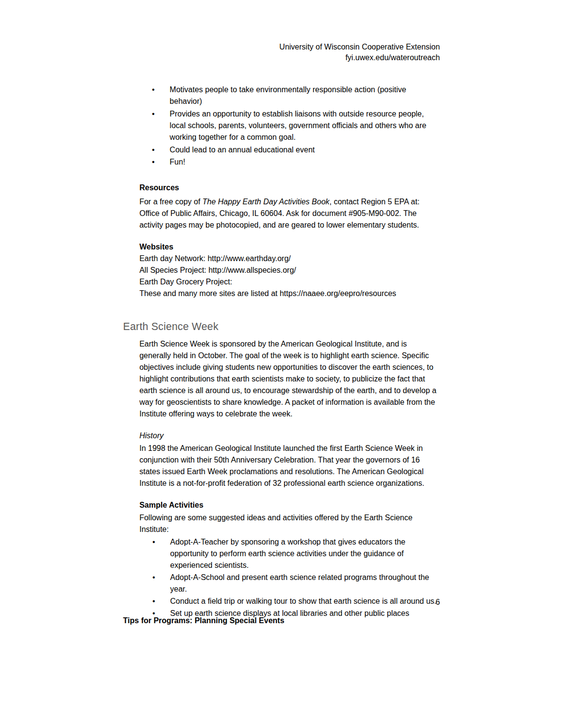University of Wisconsin Cooperative Extension
fyi.uwex.edu/wateroutreach
Motivates people to take environmentally responsible action (positive behavior)
Provides an opportunity to establish liaisons with outside resource people, local schools, parents, volunteers, government officials and others who are working together for a common goal.
Could lead to an annual educational event
Fun!
Resources
For a free copy of The Happy Earth Day Activities Book, contact Region 5 EPA at: Office of Public Affairs, Chicago, IL 60604. Ask for document #905-M90-002. The activity pages may be photocopied, and are geared to lower elementary students.
Websites
Earth day Network: http://www.earthday.org/
All Species Project: http://www.allspecies.org/
Earth Day Grocery Project:
These and many more sites are listed at https://naaee.org/eepro/resources
Earth Science Week
Earth Science Week is sponsored by the American Geological Institute, and is generally held in October. The goal of the week is to highlight earth science. Specific objectives include giving students new opportunities to discover the earth sciences, to highlight contributions that earth scientists make to society, to publicize the fact that earth science is all around us, to encourage stewardship of the earth, and to develop a way for geoscientists to share knowledge. A packet of information is available from the Institute offering ways to celebrate the week.
History
In 1998 the American Geological Institute launched the first Earth Science Week in conjunction with their 50th Anniversary Celebration. That year the governors of 16 states issued Earth Week proclamations and resolutions. The American Geological Institute is a not-for-profit federation of 32 professional earth science organizations.
Sample Activities
Following are some suggested ideas and activities offered by the Earth Science Institute:
Adopt-A-Teacher by sponsoring a workshop that gives educators the opportunity to perform earth science activities under the guidance of experienced scientists.
Adopt-A-School and present earth science related programs throughout the year.
Conduct a field trip or walking tour to show that earth science is all around us.
Set up earth science displays at local libraries and other public places
6
Tips for Programs: Planning Special Events